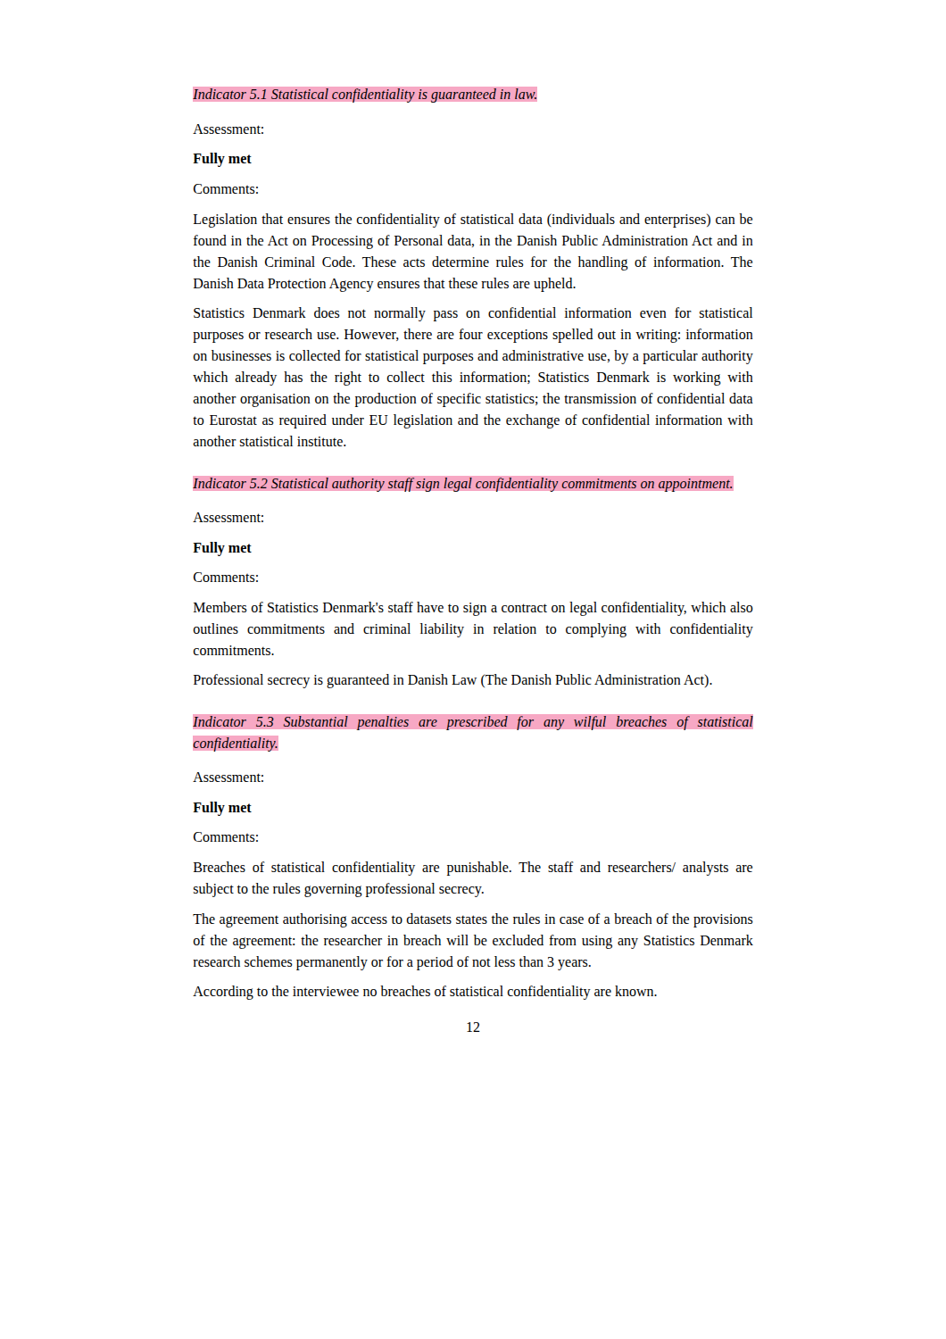Indicator 5.1 Statistical confidentiality is guaranteed in law.
Assessment:
Fully met
Comments:
Legislation that ensures the confidentiality of statistical data (individuals and enterprises) can be found in the Act on Processing of Personal data, in the Danish Public Administration Act and in the Danish Criminal Code. These acts determine rules for the handling of information. The Danish Data Protection Agency ensures that these rules are upheld.
Statistics Denmark does not normally pass on confidential information even for statistical purposes or research use. However, there are four exceptions spelled out in writing: information on businesses is collected for statistical purposes and administrative use, by a particular authority which already has the right to collect this information; Statistics Denmark is working with another organisation on the production of specific statistics; the transmission of confidential data to Eurostat as required under EU legislation and the exchange of confidential information with another statistical institute.
Indicator 5.2 Statistical authority staff sign legal confidentiality commitments on appointment.
Assessment:
Fully met
Comments:
Members of Statistics Denmark's staff have to sign a contract on legal confidentiality, which also outlines commitments and criminal liability in relation to complying with confidentiality commitments.
Professional secrecy is guaranteed in Danish Law (The Danish Public Administration Act).
Indicator 5.3 Substantial penalties are prescribed for any wilful breaches of statistical confidentiality.
Assessment:
Fully met
Comments:
Breaches of statistical confidentiality are punishable. The staff and researchers/ analysts are subject to the rules governing professional secrecy.
The agreement authorising access to datasets states the rules in case of a breach of the provisions of the agreement: the researcher in breach will be excluded from using any Statistics Denmark research schemes permanently or for a period of not less than 3 years.
According to the interviewee no breaches of statistical confidentiality are known.
12